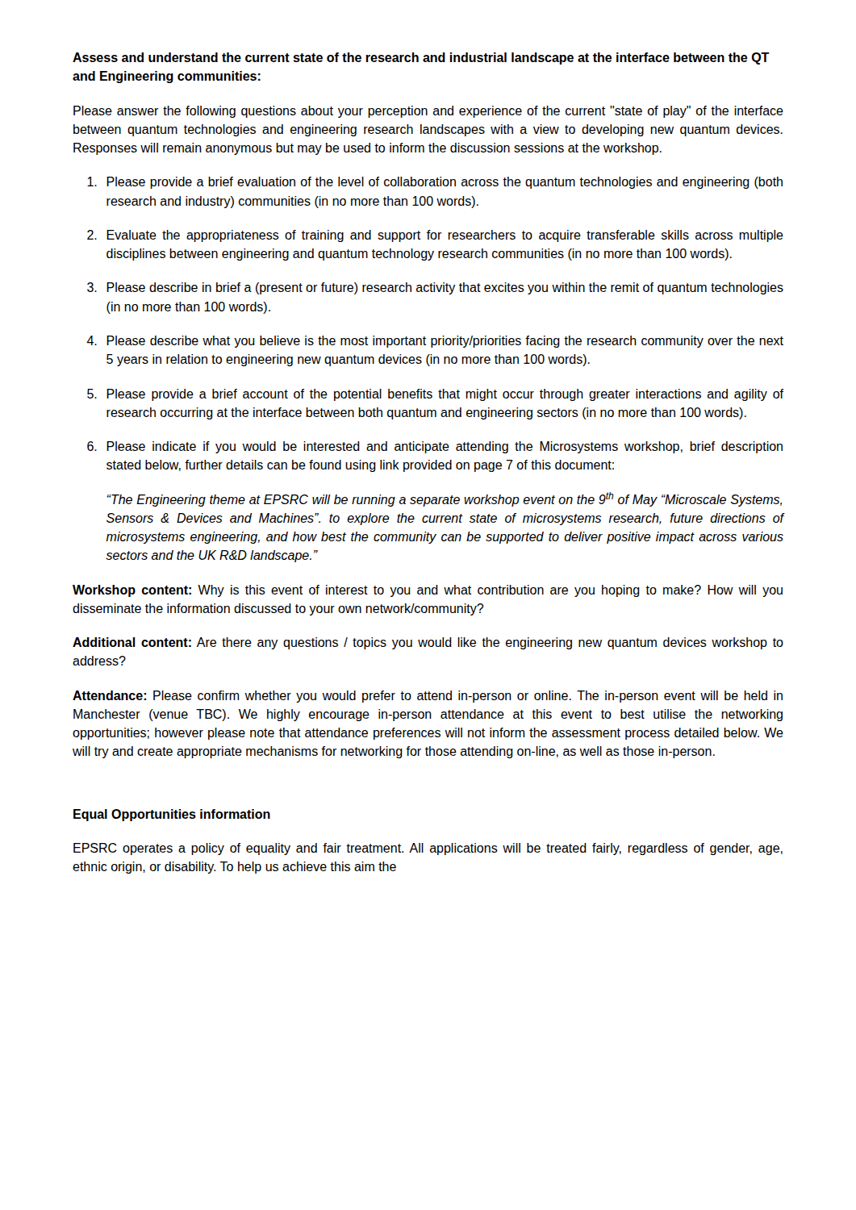Assess and understand the current state of the research and industrial landscape at the interface between the QT and Engineering communities:
Please answer the following questions about your perception and experience of the current "state of play" of the interface between quantum technologies and engineering research landscapes with a view to developing new quantum devices. Responses will remain anonymous but may be used to inform the discussion sessions at the workshop.
Please provide a brief evaluation of the level of collaboration across the quantum technologies and engineering (both research and industry) communities (in no more than 100 words).
Evaluate the appropriateness of training and support for researchers to acquire transferable skills across multiple disciplines between engineering and quantum technology research communities (in no more than 100 words).
Please describe in brief a (present or future) research activity that excites you within the remit of quantum technologies (in no more than 100 words).
Please describe what you believe is the most important priority/priorities facing the research community over the next 5 years in relation to engineering new quantum devices (in no more than 100 words).
Please provide a brief account of the potential benefits that might occur through greater interactions and agility of research occurring at the interface between both quantum and engineering sectors (in no more than 100 words).
Please indicate if you would be interested and anticipate attending the Microsystems workshop, brief description stated below, further details can be found using link provided on page 7 of this document:
“The Engineering theme at EPSRC will be running a separate workshop event on the 9th of May “Microscale Systems, Sensors & Devices and Machines”. to explore the current state of microsystems research, future directions of microsystems engineering, and how best the community can be supported to deliver positive impact across various sectors and the UK R&D landscape.”
Workshop content: Why is this event of interest to you and what contribution are you hoping to make? How will you disseminate the information discussed to your own network/community?
Additional content: Are there any questions / topics you would like the engineering new quantum devices workshop to address?
Attendance: Please confirm whether you would prefer to attend in-person or online. The in-person event will be held in Manchester (venue TBC). We highly encourage in-person attendance at this event to best utilise the networking opportunities; however please note that attendance preferences will not inform the assessment process detailed below. We will try and create appropriate mechanisms for networking for those attending on-line, as well as those in-person.
Equal Opportunities information
EPSRC operates a policy of equality and fair treatment. All applications will be treated fairly, regardless of gender, age, ethnic origin, or disability. To help us achieve this aim the